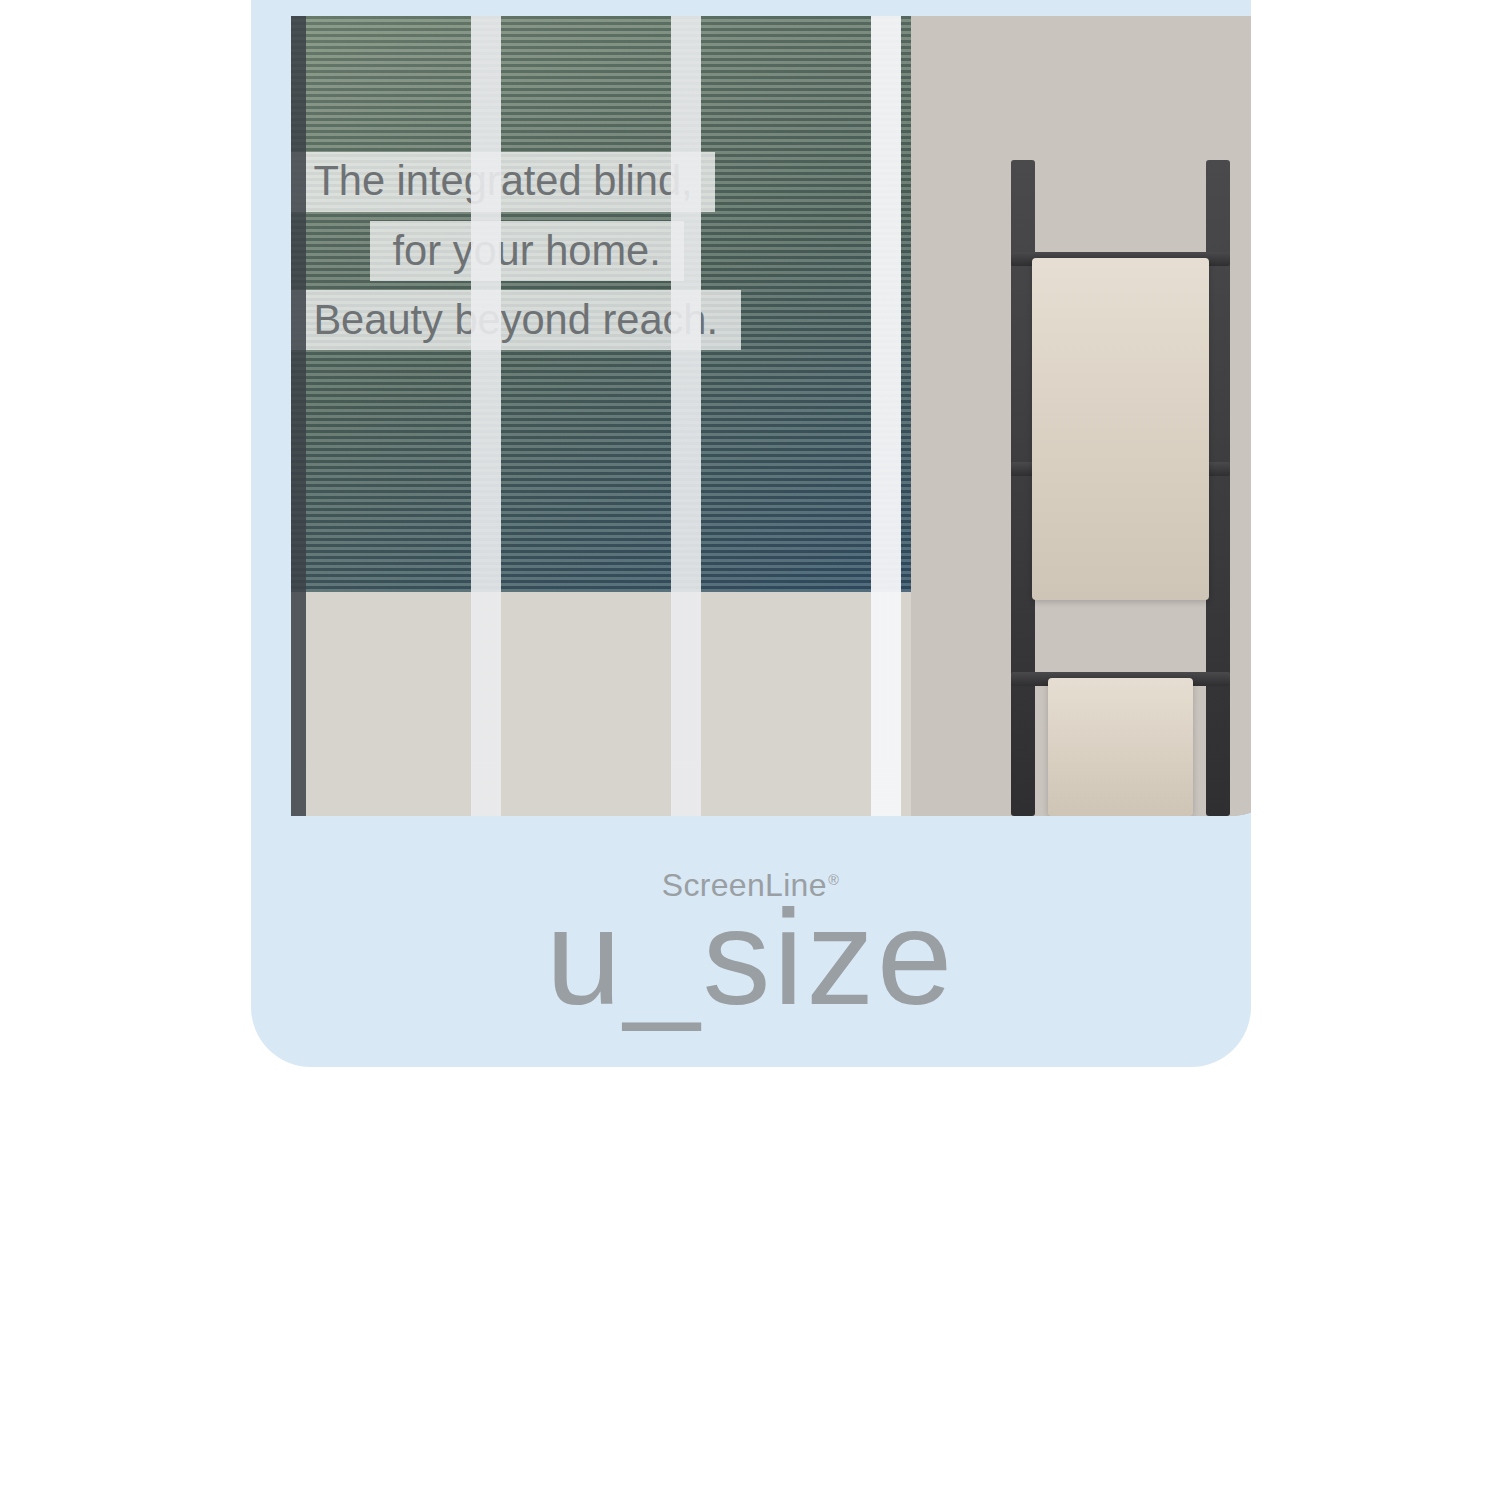The integrated blind,
for your home.
Beauty beyond reach.
ScreenLine®
u_size